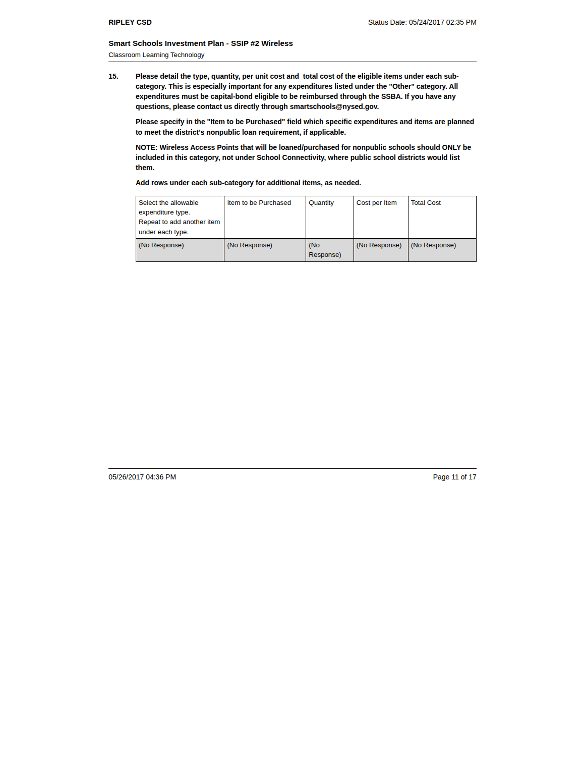RIPLEY CSD Status Date: 05/24/2017 02:35 PM
Smart Schools Investment Plan - SSIP #2 Wireless
Classroom Learning Technology
15.
Please detail the type, quantity, per unit cost and total cost of the eligible items under each sub-category. This is especially important for any expenditures listed under the "Other" category. All expenditures must be capital-bond eligible to be reimbursed through the SSBA. If you have any questions, please contact us directly through smartschools@nysed.gov.
Please specify in the "Item to be Purchased" field which specific expenditures and items are planned to meet the district's nonpublic loan requirement, if applicable.
NOTE: Wireless Access Points that will be loaned/purchased for nonpublic schools should ONLY be included in this category, not under School Connectivity, where public school districts would list them.
Add rows under each sub-category for additional items, as needed.
| Select the allowable expenditure type. Repeat to add another item under each type. | Item to be Purchased | Quantity | Cost per Item | Total Cost |
| --- | --- | --- | --- | --- |
| (No Response) | (No Response) | (No Response) | (No Response) | (No Response) |
05/26/2017 04:36 PM Page 11 of 17